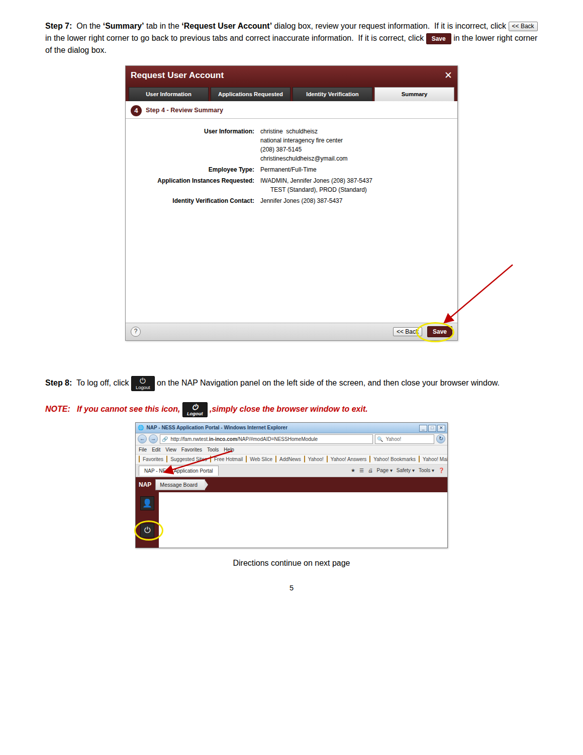Step 7: On the ‘Summary’ tab in the ‘Request User Account’ dialog box, review your request information. If it is incorrect, click << Back in the lower right corner to go back to previous tabs and correct inaccurate information. If it is correct, click Save in the lower right corner of the dialog box.
Request User Account ✕
User Information
Applications Requested
Identity Verification
Summary
4
Step 4 - Review Summary
| User Information: | christine schuldheisz national interagency fire center (208) 387-5145 christineschuldheisz@ymail.com |
| Employee Type: | Permanent/Full-Time |
| Application Instances Requested: | IWADMIN, Jennifer Jones (208) 387-5437 TEST (Standard), PROD (Standard) |
| Identity Verification Contact: | Jennifer Jones (208) 387-5437 |
?
<< Back Save
Step 8: To log off, click ⏻Logout on the NAP Navigation panel on the left side of the screen, and then close your browser window.
NOTE: If you cannot see this icon, ⏻Logout ,simply close the browser window to exit.
🌐 NAP - NESS Application Portal - Windows Internet Explorer _□✕
← → 🔗 http://fam.nwtest.in-inco.com/NAP/#modAID=NESSHomeModule 🔍 Yahoo! ↻
File Edit View Favorites Tools Help
Favorites Suggested Sites Free Hotmail Web Slice AddNews Yahoo! Yahoo! Answers Yahoo! Bookmarks Yahoo! Mail Add Flash Installer.exe
NAP - NESS Application Portal ★☰🖨Page ▾Safety ▾Tools ▾❓
NAP Message Board
👤
⏻
Directions continue on next page
5